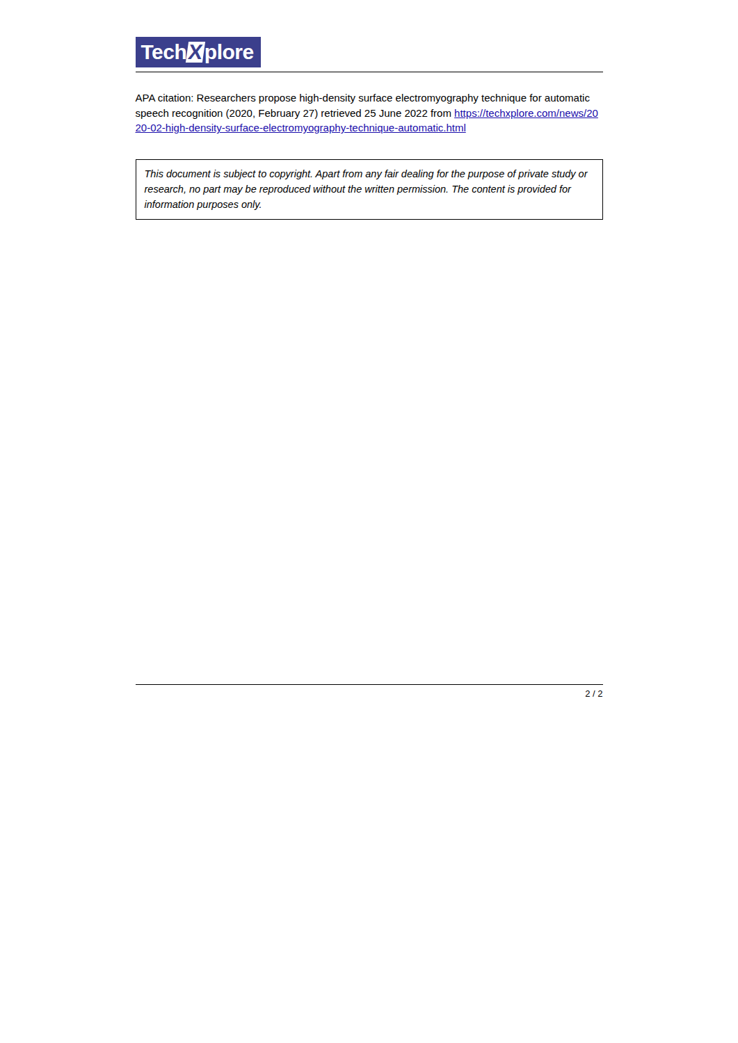TechXplore
APA citation: Researchers propose high-density surface electromyography technique for automatic speech recognition (2020, February 27) retrieved 25 June 2022 from https://techxplore.com/news/2020-02-high-density-surface-electromyography-technique-automatic.html
This document is subject to copyright. Apart from any fair dealing for the purpose of private study or research, no part may be reproduced without the written permission. The content is provided for information purposes only.
2 / 2